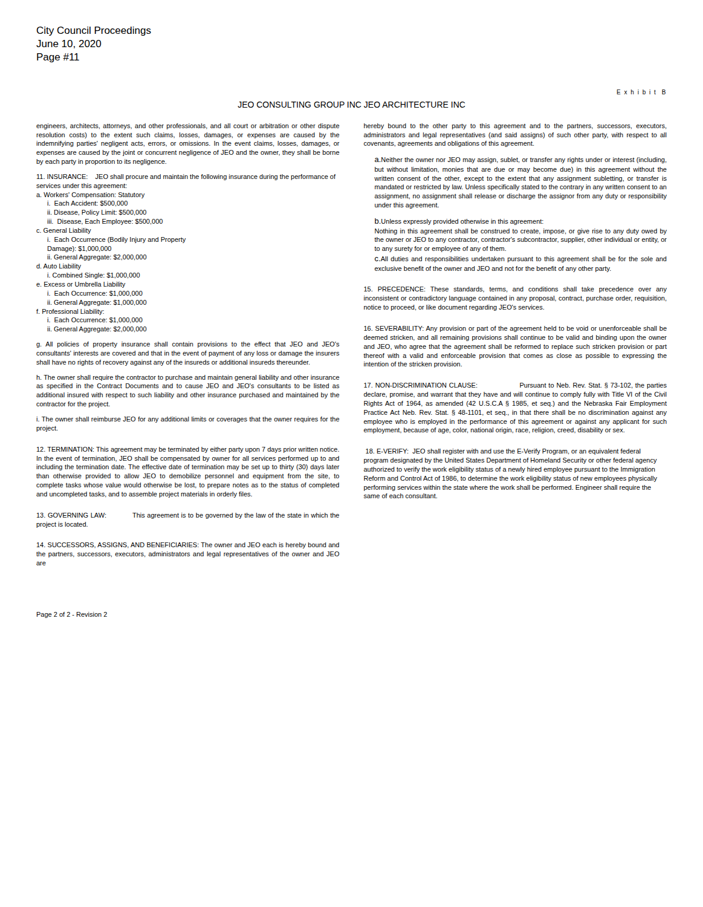City Council Proceedings
June 10, 2020
Page #11
E x h i b i t B
JEO CONSULTING GROUP INC JEO ARCHITECTURE INC
engineers, architects, attorneys, and other professionals, and all court or arbitration or other dispute resolution costs) to the extent such claims, losses, damages, or expenses are caused by the indemnifying parties' negligent acts, errors, or omissions. In the event claims, losses, damages, or expenses are caused by the joint or concurrent negligence of JEO and the owner, they shall be borne by each party in proportion to its negligence.
11. INSURANCE: JEO shall procure and maintain the following insurance during the performance of services under this agreement:
a. Workers' Compensation: Statutory
i. Each Accident: $500,000
ii. Disease, Policy Limit: $500,000
iii. Disease, Each Employee: $500,000
c. General Liability
i. Each Occurrence (Bodily Injury and Property
Damage): $1,000,000
ii. General Aggregate: $2,000,000
d. Auto Liability
i. Combined Single: $1,000,000
e. Excess or Umbrella Liability
i. Each Occurrence: $1,000,000
ii. General Aggregate: $1,000,000
f. Professional Liability:
i. Each Occurrence: $1,000,000
ii. General Aggregate: $2,000,000
g. All policies of property insurance shall contain provisions to the effect that JEO and JEO's consultants' interests are covered and that in the event of payment of any loss or damage the insurers shall have no rights of recovery against any of the insureds or additional insureds thereunder.
h. The owner shall require the contractor to purchase and maintain general liability and other insurance as specified in the Contract Documents and to cause JEO and JEO's consultants to be listed as additional insured with respect to such liability and other insurance purchased and maintained by the contractor for the project.
i. The owner shall reimburse JEO for any additional limits or coverages that the owner requires for the project.
12. TERMINATION: This agreement may be terminated by either party upon 7 days prior written notice. In the event of termination, JEO shall be compensated by owner for all services performed up to and including the termination date. The effective date of termination may be set up to thirty (30) days later than otherwise provided to allow JEO to demobilize personnel and equipment from the site, to complete tasks whose value would otherwise be lost, to prepare notes as to the status of completed and uncompleted tasks, and to assemble project materials in orderly files.
13. GOVERNING LAW: This agreement is to be governed by the law of the state in which the project is located.
14. SUCCESSORS, ASSIGNS, AND BENEFICIARIES: The owner and JEO each is hereby bound and the partners, successors, executors, administrators and legal representatives of the owner and JEO are
hereby bound to the other party to this agreement and to the partners, successors, executors, administrators and legal representatives (and said assigns) of such other party, with respect to all covenants, agreements and obligations of this agreement.
a. Neither the owner nor JEO may assign, sublet, or transfer any rights under or interest (including, but without limitation, monies that are due or may become due) in this agreement without the written consent of the other, except to the extent that any assignment subletting, or transfer is mandated or restricted by law. Unless specifically stated to the contrary in any written consent to an assignment, no assignment shall release or discharge the assignor from any duty or responsibility under this agreement.
b. Unless expressly provided otherwise in this agreement:
Nothing in this agreement shall be construed to create, impose, or give rise to any duty owed by the owner or JEO to any contractor, contractor's subcontractor, supplier, other individual or entity, or to any surety for or employee of any of them.
c. All duties and responsibilities undertaken pursuant to this agreement shall be for the sole and exclusive benefit of the owner and JEO and not for the benefit of any other party.
15. PRECEDENCE: These standards, terms, and conditions shall take precedence over any inconsistent or contradictory language contained in any proposal, contract, purchase order, requisition, notice to proceed, or like document regarding JEO's services.
16. SEVERABILITY: Any provision or part of the agreement held to be void or unenforceable shall be deemed stricken, and all remaining provisions shall continue to be valid and binding upon the owner and JEO, who agree that the agreement shall be reformed to replace such stricken provision or part thereof with a valid and enforceable provision that comes as close as possible to expressing the intention of the stricken provision.
17. NON-DISCRIMINATION CLAUSE: Pursuant to Neb. Rev. Stat. § 73-102, the parties declare, promise, and warrant that they have and will continue to comply fully with Title VI of the Civil Rights Act of 1964, as amended (42 U.S.C.A § 1985, et seq.) and the Nebraska Fair Employment Practice Act Neb. Rev. Stat. § 48-1101, et seq., in that there shall be no discrimination against any employee who is employed in the performance of this agreement or against any applicant for such employment, because of age, color, national origin, race, religion, creed, disability or sex.
18. E-VERIFY: JEO shall register with and use the E-Verify Program, or an equivalent federal program designated by the United States Department of Homeland Security or other federal agency authorized to verify the work eligibility status of a newly hired employee pursuant to the Immigration Reform and Control Act of 1986, to determine the work eligibility status of new employees physically performing services within the state where the work shall be performed. Engineer shall require the same of each consultant.
Page 2 of 2 - Revision 2